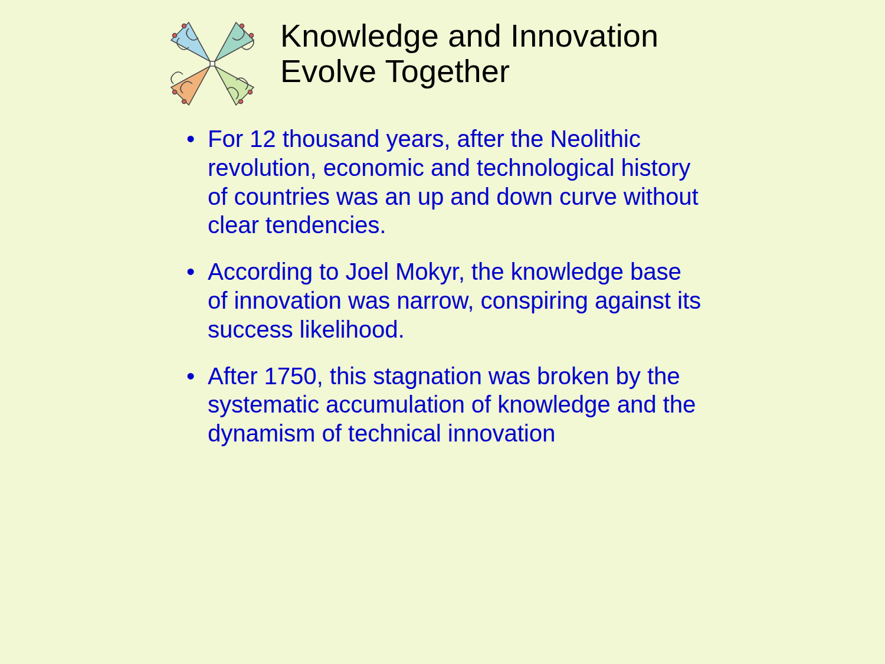Knowledge and Innovation
Evolve Together
For 12 thousand years, after the Neolithic revolution, economic and technological history of countries was an up and down curve without clear tendencies.
According to Joel Mokyr, the knowledge base of innovation was narrow, conspiring against its success likelihood.
After 1750, this stagnation was broken by the systematic accumulation of knowledge and the dynamism of technical innovation